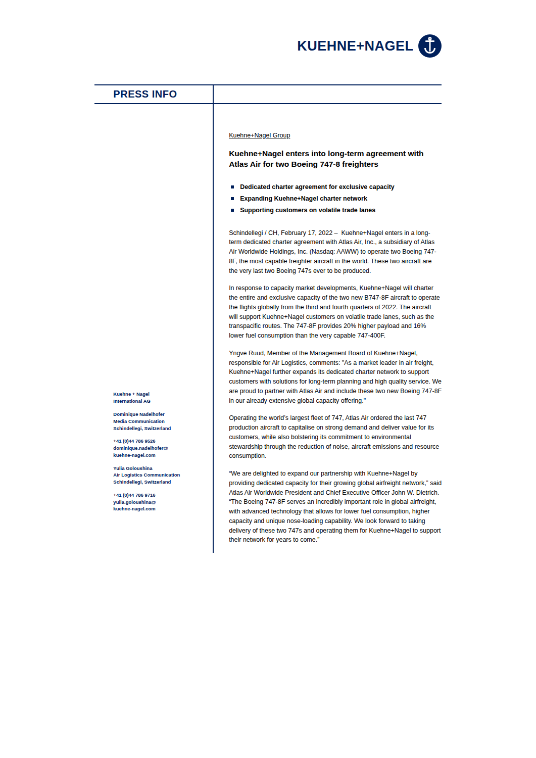KUEHNE+NAGEL
PRESS INFO
Kuehne + Nagel
International AG
Dominique Nadelhofer
Media Communication
Schindellegi, Switzerland
+41 (0)44 786 9526
dominique.nadelhofer@
kuehne-nagel.com
Yulia Goloushina
Air Logistics Communication
Schindellegi, Switzerland
+41 (0)44 786 9716
yulia.goloushina@
kuehne-nagel.com
Kuehne+Nagel Group
Kuehne+Nagel enters into long-term agreement with Atlas Air for two Boeing 747-8 freighters
Dedicated charter agreement for exclusive capacity
Expanding Kuehne+Nagel charter network
Supporting customers on volatile trade lanes
Schindellegi / CH, February 17, 2022 – Kuehne+Nagel enters in a long-term dedicated charter agreement with Atlas Air, Inc., a subsidiary of Atlas Air Worldwide Holdings, Inc. (Nasdaq: AAWW) to operate two Boeing 747-8F, the most capable freighter aircraft in the world. These two aircraft are the very last two Boeing 747s ever to be produced.
In response to capacity market developments, Kuehne+Nagel will charter the entire and exclusive capacity of the two new B747-8F aircraft to operate the flights globally from the third and fourth quarters of 2022. The aircraft will support Kuehne+Nagel customers on volatile trade lanes, such as the transpacific routes. The 747-8F provides 20% higher payload and 16% lower fuel consumption than the very capable 747-400F.
Yngve Ruud, Member of the Management Board of Kuehne+Nagel, responsible for Air Logistics, comments: "As a market leader in air freight, Kuehne+Nagel further expands its dedicated charter network to support customers with solutions for long-term planning and high quality service. We are proud to partner with Atlas Air and include these two new Boeing 747-8F in our already extensive global capacity offering."
Operating the world’s largest fleet of 747, Atlas Air ordered the last 747 production aircraft to capitalise on strong demand and deliver value for its customers, while also bolstering its commitment to environmental stewardship through the reduction of noise, aircraft emissions and resource consumption.
“We are delighted to expand our partnership with Kuehne+Nagel by providing dedicated capacity for their growing global airfreight network,” said Atlas Air Worldwide President and Chief Executive Officer John W. Dietrich. “The Boeing 747-8F serves an incredibly important role in global airfreight, with advanced technology that allows for lower fuel consumption, higher capacity and unique nose-loading capability. We look forward to taking delivery of these two 747s and operating them for Kuehne+Nagel to support their network for years to come.”